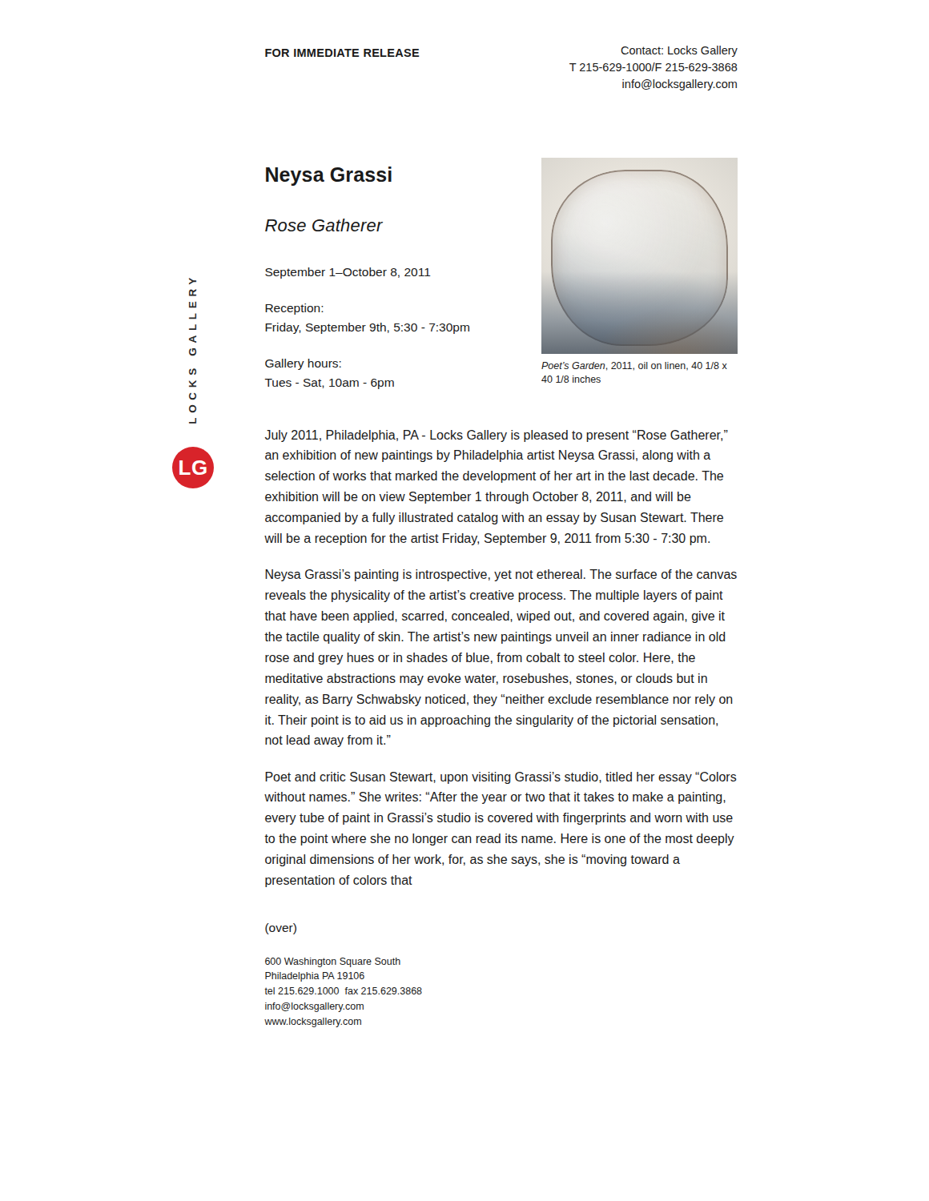LOCKS GALLERY
LG
For Immediate Release
Contact: Locks Gallery
T 215-629-1000/F 215-629-3868
info@locksgallery.com
Neysa Grassi
Rose Gatherer
September 1–October 8, 2011
Reception:
Friday, September 9th, 5:30 - 7:30pm
Gallery hours:
Tues - Sat, 10am - 6pm
Poet’s Garden, 2011, oil on linen, 40 1/8 x 40 1/8 inches
July 2011, Philadelphia, PA - Locks Gallery is pleased to present “Rose Gatherer,” an exhibition of new paintings by Philadelphia artist Neysa Grassi, along with a selection of works that marked the development of her art in the last decade. The exhibition will be on view September 1 through October 8, 2011, and will be accompanied by a fully illustrated catalog with an essay by Susan Stewart. There will be a reception for the artist Friday, September 9, 2011 from 5:30 - 7:30 pm.
Neysa Grassi’s painting is introspective, yet not ethereal. The surface of the canvas reveals the physicality of the artist’s creative process. The multiple layers of paint that have been applied, scarred, concealed, wiped out, and covered again, give it the tactile quality of skin. The artist’s new paintings unveil an inner radiance in old rose and grey hues or in shades of blue, from cobalt to steel color. Here, the meditative abstractions may evoke water, rosebushes, stones, or clouds but in reality, as Barry Schwabsky noticed, they “neither exclude resemblance nor rely on it. Their point is to aid us in approaching the singularity of the pictorial sensation, not lead away from it.”
Poet and critic Susan Stewart, upon visiting Grassi’s studio, titled her essay “Colors without names.” She writes: “After the year or two that it takes to make a painting, every tube of paint in Grassi’s studio is covered with fingerprints and worn with use to the point where she no longer can read its name. Here is one of the most deeply original dimensions of her work, for, as she says, she is “moving toward a presentation of colors that
(over)
600 Washington Square South
Philadelphia PA 19106
tel 215.629.1000 fax 215.629.3868
info@locksgallery.com
www.locksgallery.com